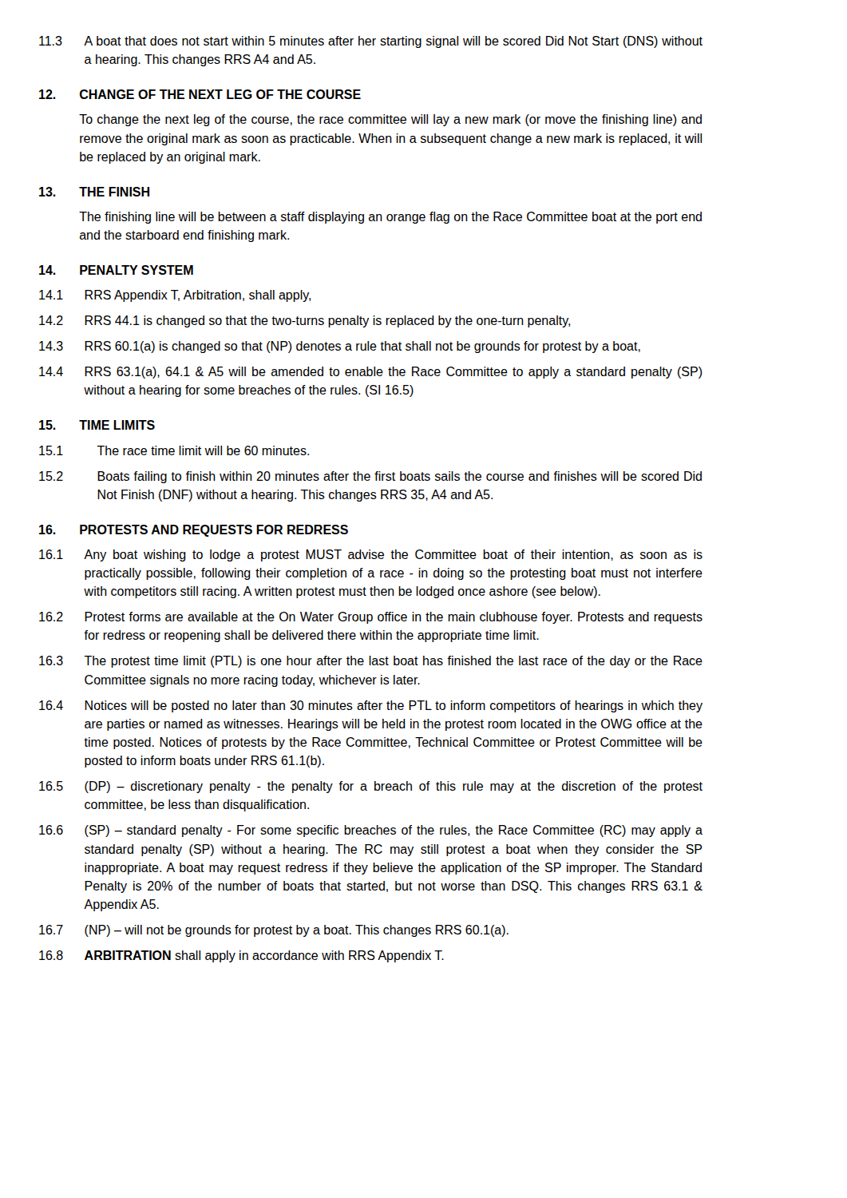11.3 A boat that does not start within 5 minutes after her starting signal will be scored Did Not Start (DNS) without a hearing. This changes RRS A4 and A5.
12. Change of the next leg of the course
To change the next leg of the course, the race committee will lay a new mark (or move the finishing line) and remove the original mark as soon as practicable. When in a subsequent change a new mark is replaced, it will be replaced by an original mark.
13. The finish
The finishing line will be between a staff displaying an orange flag on the Race Committee boat at the port end and the starboard end finishing mark.
14. Penalty system
14.1 RRS Appendix T, Arbitration, shall apply,
14.2 RRS 44.1 is changed so that the two-turns penalty is replaced by the one-turn penalty,
14.3 RRS 60.1(a) is changed so that (NP) denotes a rule that shall not be grounds for protest by a boat,
14.4 RRS 63.1(a), 64.1 & A5 will be amended to enable the Race Committee to apply a standard penalty (SP) without a hearing for some breaches of the rules. (SI 16.5)
15. Time limits
15.1 The race time limit will be 60 minutes.
15.2 Boats failing to finish within 20 minutes after the first boats sails the course and finishes will be scored Did Not Finish (DNF) without a hearing. This changes RRS 35, A4 and A5.
16. Protests and requests for redress
16.1 Any boat wishing to lodge a protest MUST advise the Committee boat of their intention, as soon as is practically possible, following their completion of a race - in doing so the protesting boat must not interfere with competitors still racing. A written protest must then be lodged once ashore (see below).
16.2 Protest forms are available at the On Water Group office in the main clubhouse foyer. Protests and requests for redress or reopening shall be delivered there within the appropriate time limit.
16.3 The protest time limit (PTL) is one hour after the last boat has finished the last race of the day or the Race Committee signals no more racing today, whichever is later.
16.4 Notices will be posted no later than 30 minutes after the PTL to inform competitors of hearings in which they are parties or named as witnesses. Hearings will be held in the protest room located in the OWG office at the time posted. Notices of protests by the Race Committee, Technical Committee or Protest Committee will be posted to inform boats under RRS 61.1(b).
16.5 (DP) – discretionary penalty - the penalty for a breach of this rule may at the discretion of the protest committee, be less than disqualification.
16.6 (SP) – standard penalty - For some specific breaches of the rules, the Race Committee (RC) may apply a standard penalty (SP) without a hearing. The RC may still protest a boat when they consider the SP inappropriate. A boat may request redress if they believe the application of the SP improper. The Standard Penalty is 20% of the number of boats that started, but not worse than DSQ. This changes RRS 63.1 & Appendix A5.
16.7 (NP) – will not be grounds for protest by a boat. This changes RRS 60.1(a).
16.8 ARBITRATION shall apply in accordance with RRS Appendix T.